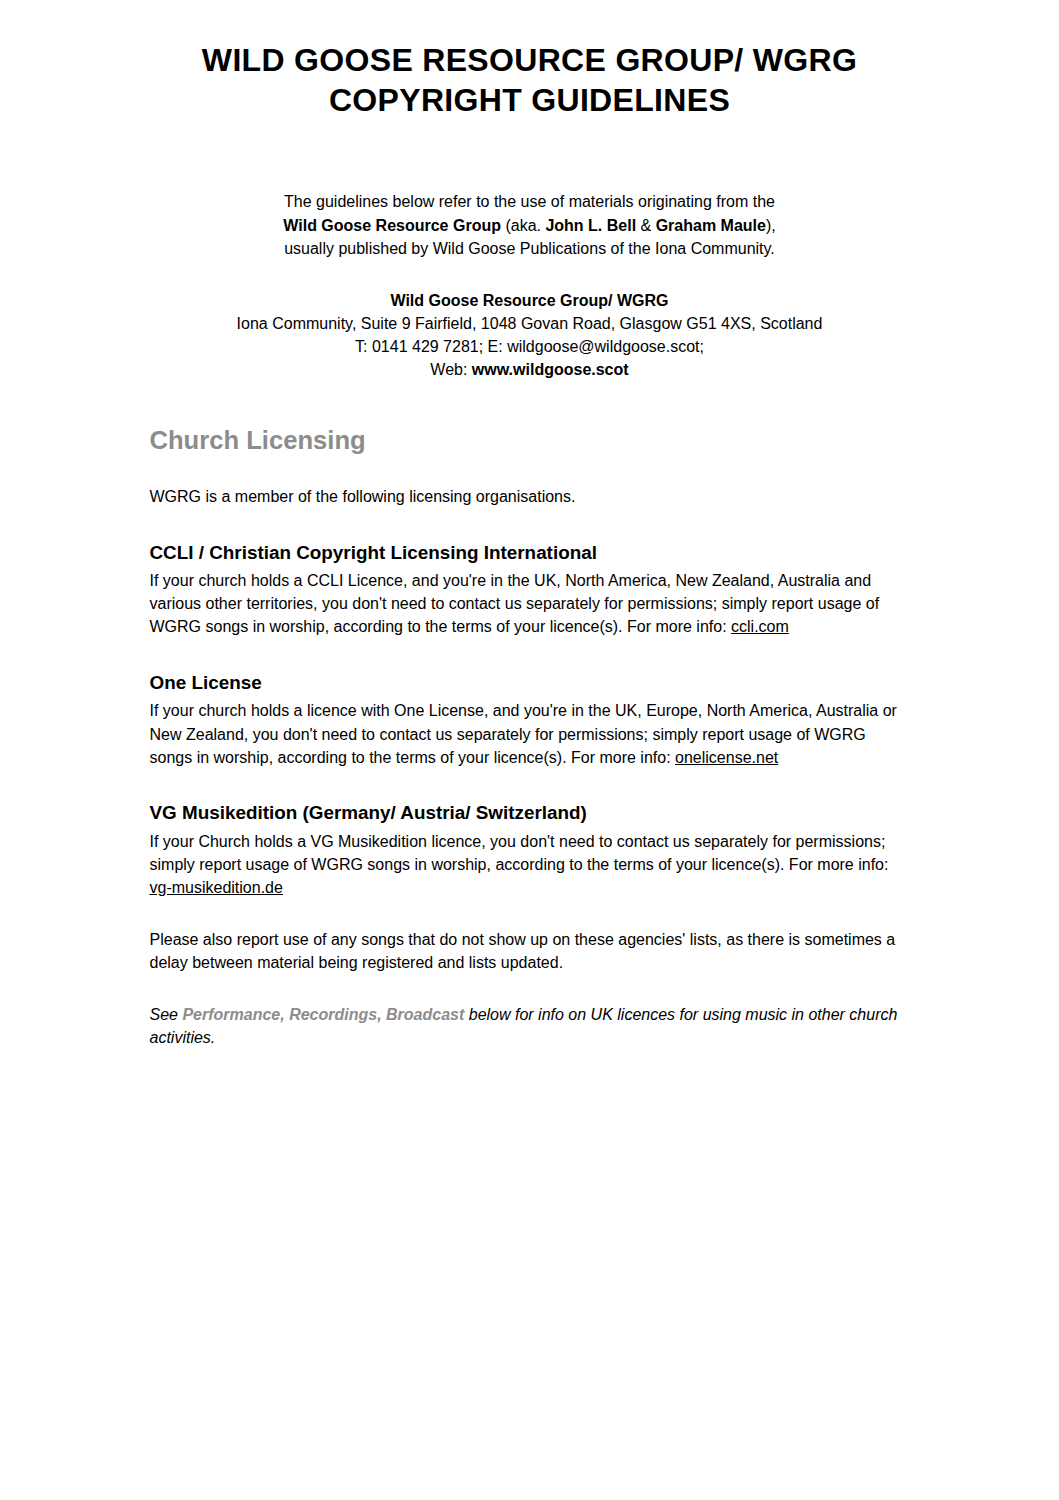WILD GOOSE RESOURCE GROUP/ WGRG
COPYRIGHT GUIDELINES
The guidelines below refer to the use of materials originating from the
Wild Goose Resource Group (aka. John L. Bell & Graham Maule),
usually published by Wild Goose Publications of the Iona Community.
Wild Goose Resource Group/ WGRG
Iona Community, Suite 9 Fairfield, 1048 Govan Road, Glasgow G51 4XS, Scotland
T: 0141 429 7281; E: wildgoose@wildgoose.scot;
Web: www.wildgoose.scot
Church Licensing
WGRG is a member of the following licensing organisations.
CCLI / Christian Copyright Licensing International
If your church holds a CCLI Licence, and you're in the UK, North America, New Zealand, Australia and various other territories, you don't need to contact us separately for permissions; simply report usage of WGRG songs in worship, according to the terms of your licence(s). For more info: ccli.com
One License
If your church holds a licence with One License, and you're in the UK, Europe, North America, Australia or New Zealand, you don't need to contact us separately for permissions; simply report usage of WGRG songs in worship, according to the terms of your licence(s). For more info: onelicense.net
VG Musikedition (Germany/ Austria/ Switzerland)
If your Church holds a VG Musikedition licence, you don't need to contact us separately for permissions; simply report usage of WGRG songs in worship, according to the terms of your licence(s). For more info: vg-musikedition.de
Please also report use of any songs that do not show up on these agencies' lists, as there is sometimes a delay between material being registered and lists updated.
See Performance, Recordings, Broadcast below for info on UK licences for using music in other church activities.